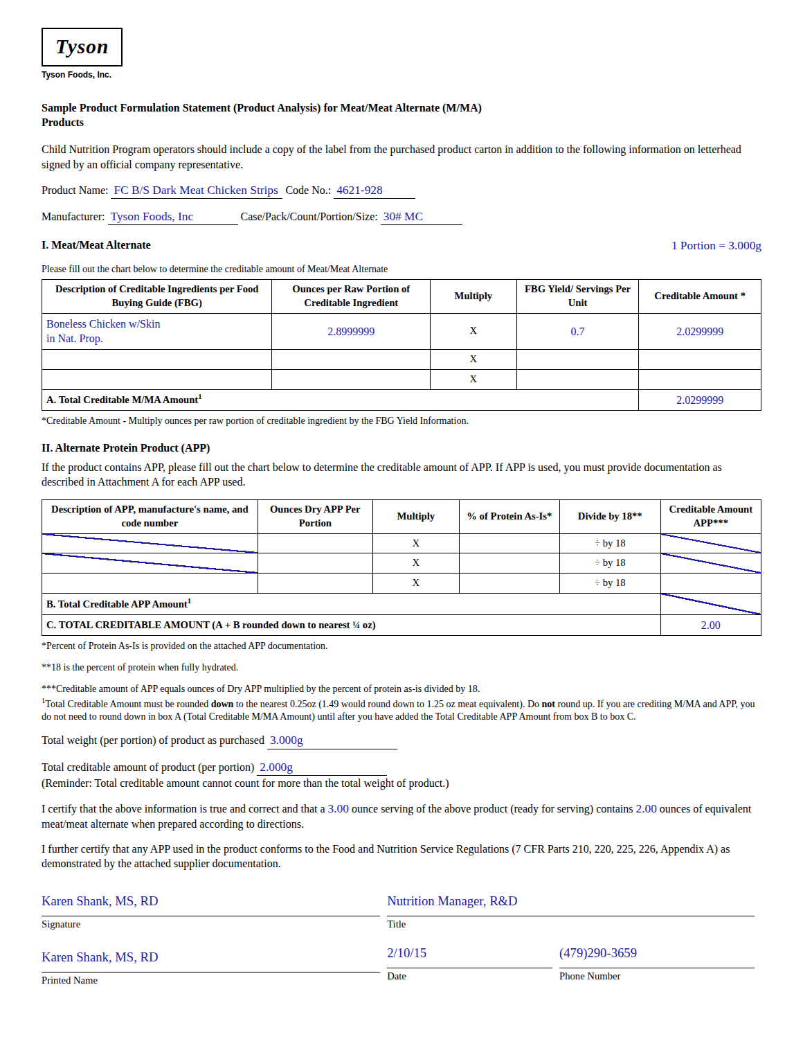Tyson
Tyson Foods, Inc.
Sample Product Formulation Statement (Product Analysis) for Meat/Meat Alternate (M/MA)
Products
Child Nutrition Program operators should include a copy of the label from the purchased product carton in addition to the following information on letterhead signed by an official company representative.
Product Name: FC B/S Dark Meat Chicken Strips Code No.: 4621-928
Manufacturer: Tyson Foods, Inc Case/Pack/Count/Portion/Size: 30# MC
I. Meat/Meat Alternate
1 Portion = 3.000g
Please fill out the chart below to determine the creditable amount of Meat/Meat Alternate
| Description of Creditable Ingredients per Food Buying Guide (FBG) | Ounces per Raw Portion of Creditable Ingredient | Multiply | FBG Yield/ Servings Per Unit | Creditable Amount * |
| --- | --- | --- | --- | --- |
| Boneless Chicken w/Skin in Nat. Prop. | 2.8999999 | X | 0.7 | 2.0299999 |
| | | X | | |
| | | X | | |
| A. Total Creditable M/MA Amount 1 | 2.0299999 |
*Creditable Amount - Multiply ounces per raw portion of creditable ingredient by the FBG Yield Information.
II. Alternate Protein Product (APP)
If the product contains APP, please fill out the chart below to determine the creditable amount of APP. If APP is used, you must provide documentation as described in Attachment A for each APP used.
| Description of APP, manufacture's name, and code number | Ounces Dry APP Per Portion | Multiply | % of Protein As-Is* | Divide by 18** | Creditable Amount APP*** |
| --- | --- | --- | --- | --- | --- |
| | | X | | ÷ by 18 | |
| | | X | | ÷ by 18 | |
| | | X | | ÷ by 18 | |
| B. Total Creditable APP Amount 1 | |
| C. TOTAL CREDITABLE AMOUNT (A + B rounded down to nearest ¼ oz) | 2.00 |
*Percent of Protein As-Is is provided on the attached APP documentation.
**18 is the percent of protein when fully hydrated.
***Creditable amount of APP equals ounces of Dry APP multiplied by the percent of protein as-is divided by 18.
1Total Creditable Amount must be rounded down to the nearest 0.25oz (1.49 would round down to 1.25 oz meat equivalent). Do not round up. If you are crediting M/MA and APP, you do not need to round down in box A (Total Creditable M/MA Amount) until after you have added the Total Creditable APP Amount from box B to box C.
Total weight (per portion) of product as purchased 3.000g
Total creditable amount of product (per portion) 2.000g
(Reminder: Total creditable amount cannot count for more than the total weight of product.)
I certify that the above information is true and correct and that a 3.00 ounce serving of the above product (ready for serving) contains 2.00 ounces of equivalent meat/meat alternate when prepared according to directions.
I further certify that any APP used in the product conforms to the Food and Nutrition Service Regulations (7 CFR Parts 210, 220, 225, 226, Appendix A) as demonstrated by the attached supplier documentation.
| Karen Shank, MS, RD Signature | Nutrition Manager, R&D Title |
| Karen Shank, MS, RD Printed Name | / 2/10/15 Date / (479)290-3659 Phone Number / |